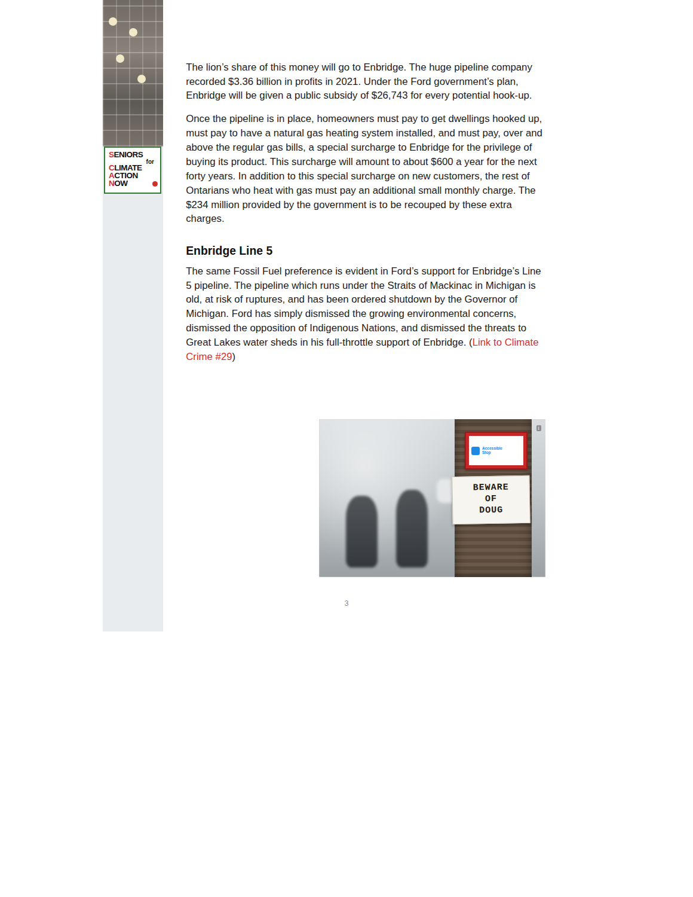SENIORS
for
CLIMATE
ACTION
NOW
The lion’s share of this money will go to Enbridge. The huge pipeline company recorded $3.36 billion in profits in 2021. Under the Ford government’s plan, Enbridge will be given a public subsidy of $26,743 for every potential hook-up.
Once the pipeline is in place, homeowners must pay to get dwellings hooked up, must pay to have a natural gas heating system installed, and must pay, over and above the regular gas bills, a special surcharge to Enbridge for the privilege of buying its product. This surcharge will amount to about $600 a year for the next forty years. In addition to this special surcharge on new customers, the rest of Ontarians who heat with gas must pay an additional small monthly charge. The $234 million provided by the government is to be recouped by these extra charges.
Enbridge Line 5
The same Fossil Fuel preference is evident in Ford’s support for Enbridge’s Line 5 pipeline. The pipeline which runs under the Straits of Mackinac in Michigan is old, at risk of ruptures, and has been ordered shutdown by the Governor of Michigan. Ford has simply dismissed the growing environmental concerns, dismissed the opposition of Indigenous Nations, and dismissed the threats to Great Lakes water sheds in his full-throttle support of Enbridge. (Link to Climate Crime #29)
Accessible
Stop
BEWARE OF DOUG
i
3